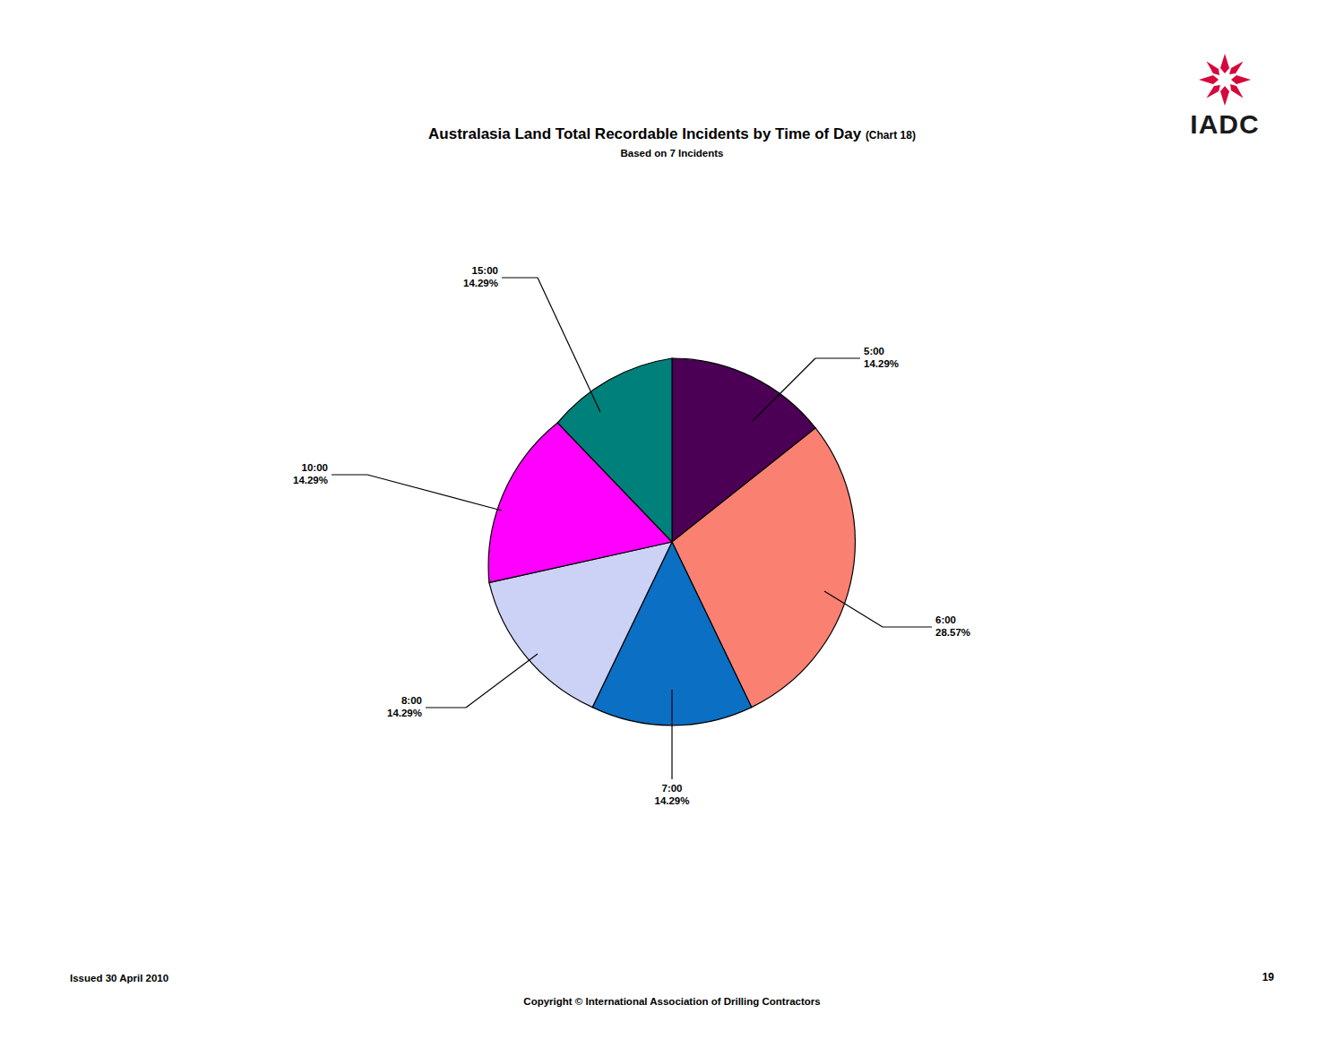IADC
Australasia Land Total Recordable Incidents by Time of Day (Chart 18)
Based on 7 Incidents
5:00 : 14.29% -> 51.43deg (0 to 51.43) 6:00 : 28.57% -> 102.86deg (51.43 to 154.29) 7:00 : 14.29% (154.29 to 205.71) 8:00 : 14.29% (205.71 to 257.14) 5:00 14.29% 6:00 28.57% 7:00 14.29% 8:00 14.29% 10:00 14.29% 15:00 14.29%
Issued 30 April 2010
19
Copyright © International Association of Drilling Contractors